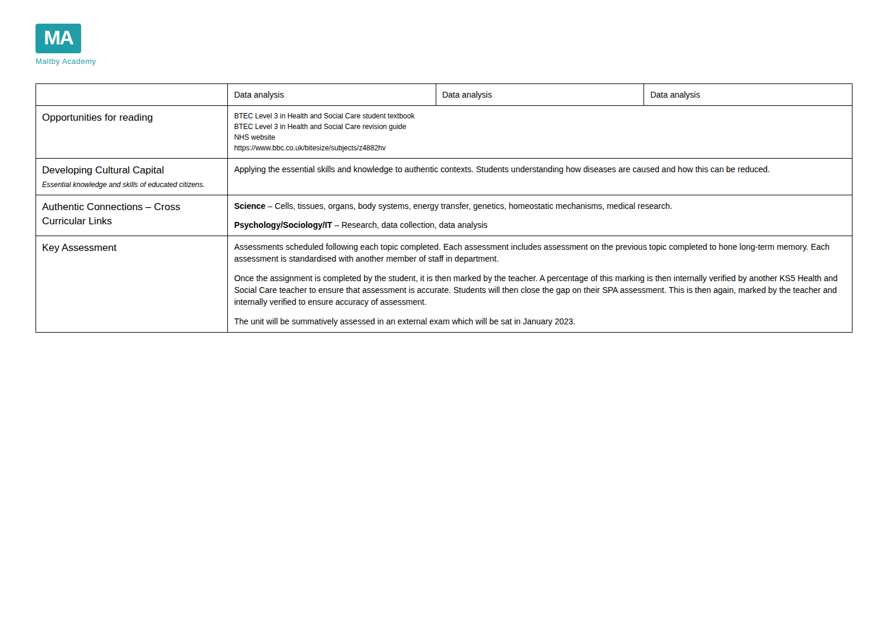MA Maltby Academy
| | Data analysis | Data analysis | Data analysis |
| Opportunities for reading | BTEC Level 3 in Health and Social Care student textbook BTEC Level 3 in Health and Social Care revision guide NHS website https://www.bbc.co.uk/bitesize/subjects/z4882hv |
| Developing Cultural Capital Essential knowledge and skills of educated citizens. | Applying the essential skills and knowledge to authentic contexts. Students understanding how diseases are caused and how this can be reduced. |
| Authentic Connections – Cross Curricular Links | Science – Cells, tissues, organs, body systems, energy transfer, genetics, homeostatic mechanisms, medical research. Psychology/Sociology/IT – Research, data collection, data analysis |
| Key Assessment | Assessments scheduled following each topic completed. Each assessment includes assessment on the previous topic completed to hone long-term memory. Each assessment is standardised with another member of staff in department. Once the assignment is completed by the student, it is then marked by the teacher. A percentage of this marking is then internally verified by another KS5 Health and Social Care teacher to ensure that assessment is accurate. Students will then close the gap on their SPA assessment. This is then again, marked by the teacher and internally verified to ensure accuracy of assessment. The unit will be summatively assessed in an external exam which will be sat in January 2023. |